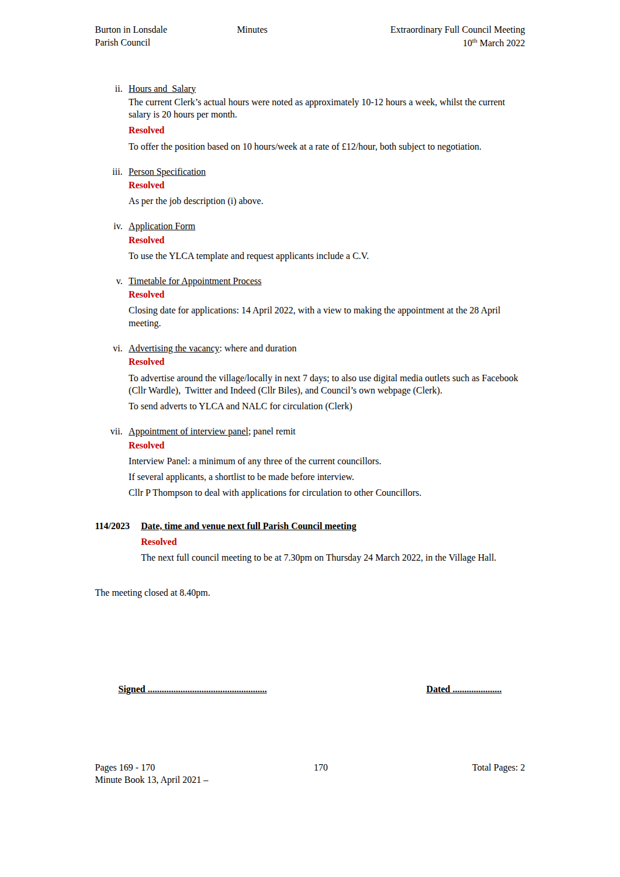| Burton in Lonsdale | Minutes | Extraordinary Full Council Meeting |
| Parish Council | | 10 th March 2022 |
Hours and Salary
The current Clerk’s actual hours were noted as approximately 10-12 hours a week, whilst the current salary is 20 hours per month.
Resolved
To offer the position based on 10 hours/week at a rate of £12/hour, both subject to negotiation.
Person Specification
Resolved
As per the job description (i) above.
Application Form
Resolved
To use the YLCA template and request applicants include a C.V.
Timetable for Appointment Process
Resolved
Closing date for applications: 14 April 2022, with a view to making the appointment at the 28 April meeting.
Advertising the vacancy: where and duration
Resolved
To advertise around the village/locally in next 7 days; to also use digital media outlets such as Facebook (Cllr Wardle), Twitter and Indeed (Cllr Biles), and Council’s own webpage (Clerk).
To send adverts to YLCA and NALC for circulation (Clerk)
Appointment of interview panel; panel remit
Resolved
Interview Panel: a minimum of any three of the current councillors.
If several applicants, a shortlist to be made before interview.
Cllr P Thompson to deal with applications for circulation to other Councillors.
114/2023
Date, time and venue next full Parish Council meeting
Resolved
The next full council meeting to be at 7.30pm on Thursday 24 March 2022, in the Village Hall.
The meeting closed at 8.40pm.
Signed ...................................................
Dated .....................
| Pages 169 - 170 | 170 | Total Pages: 2 |
| Minute Book 13, April 2021 – | | |